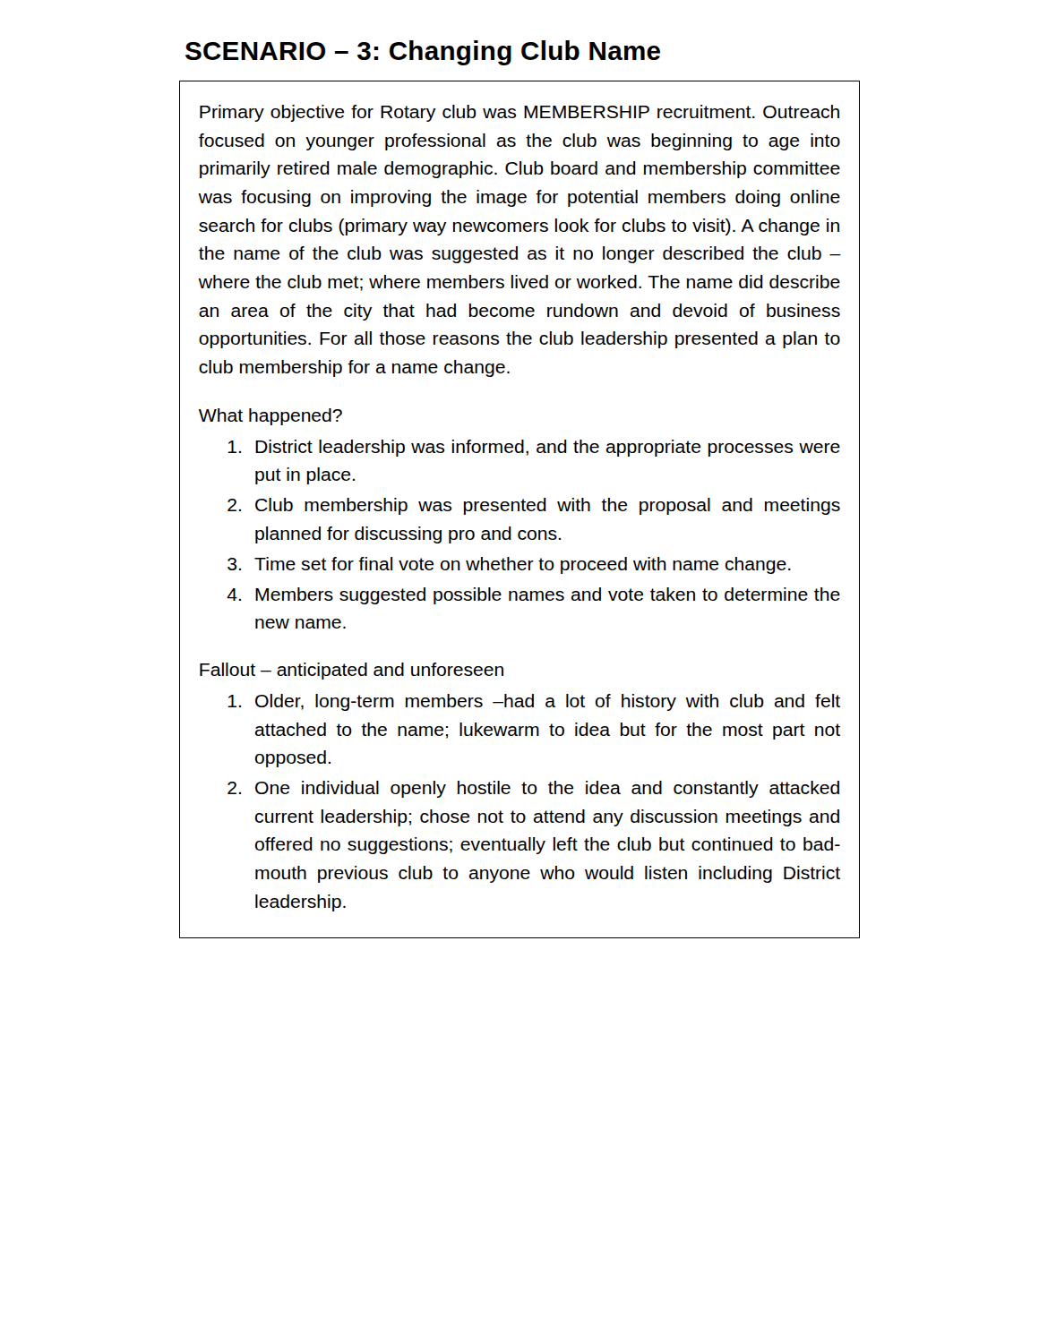SCENARIO – 3: Changing Club Name
Primary objective for Rotary club was MEMBERSHIP recruitment. Outreach focused on younger professional as the club was beginning to age into primarily retired male demographic. Club board and membership committee was focusing on improving the image for potential members doing online search for clubs (primary way newcomers look for clubs to visit). A change in the name of the club was suggested as it no longer described the club – where the club met; where members lived or worked. The name did describe an area of the city that had become rundown and devoid of business opportunities. For all those reasons the club leadership presented a plan to club membership for a name change.
What happened?
District leadership was informed, and the appropriate processes were put in place.
Club membership was presented with the proposal and meetings planned for discussing pro and cons.
Time set for final vote on whether to proceed with name change.
Members suggested possible names and vote taken to determine the new name.
Fallout – anticipated and unforeseen
Older, long-term members –had a lot of history with club and felt attached to the name; lukewarm to idea but for the most part not opposed.
One individual openly hostile to the idea and constantly attacked current leadership; chose not to attend any discussion meetings and offered no suggestions; eventually left the club but continued to bad-mouth previous club to anyone who would listen including District leadership.